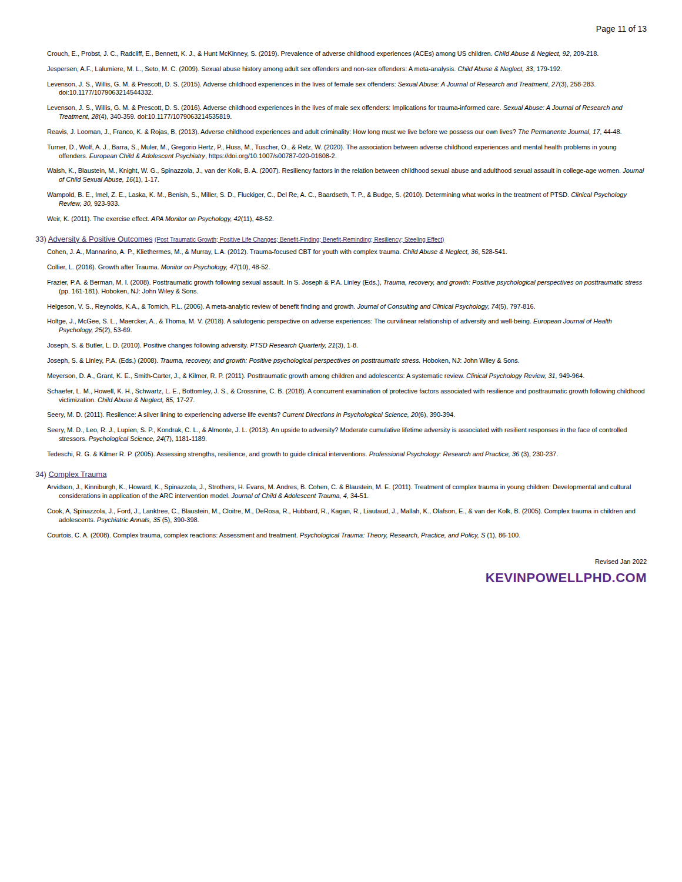Page 11 of 13
Crouch, E., Probst, J. C., Radcliff, E., Bennett, K. J., & Hunt McKinney, S. (2019). Prevalence of adverse childhood experiences (ACEs) among US children. Child Abuse & Neglect, 92, 209-218.
Jespersen, A.F., Lalumiere, M. L., Seto, M. C. (2009). Sexual abuse history among adult sex offenders and non-sex offenders: A meta-analysis. Child Abuse & Neglect, 33, 179-192.
Levenson, J. S., Willis, G. M. & Prescott, D. S. (2015). Adverse childhood experiences in the lives of female sex offenders: Sexual Abuse: A Journal of Research and Treatment, 27(3), 258-283. doi:10.1177/1079063214544332.
Levenson, J. S., Willis, G. M. & Prescott, D. S. (2016). Adverse childhood experiences in the lives of male sex offenders: Implications for trauma-informed care. Sexual Abuse: A Journal of Research and Treatment, 28(4), 340-359. doi:10.1177/1079063214535819.
Reavis, J. Looman, J., Franco, K. & Rojas, B. (2013). Adverse childhood experiences and adult criminality: How long must we live before we possess our own lives? The Permanente Journal, 17, 44-48.
Turner, D., Wolf, A. J., Barra, S., Muler, M., Gregorio Hertz, P., Huss, M., Tuscher, O., & Retz, W. (2020). The association between adverse childhood experiences and mental health problems in young offenders. European Child & Adolescent Psychiatry, https://doi.org/10.1007/s00787-020-01608-2.
Walsh, K., Blaustein, M., Knight, W. G., Spinazzola, J., van der Kolk, B. A. (2007). Resiliency factors in the relation between childhood sexual abuse and adulthood sexual assault in college-age women. Journal of Child Sexual Abuse, 16(1), 1-17.
Wampold, B. E., Imel, Z. E., Laska, K. M., Benish, S., Miller, S. D., Fluckiger, C., Del Re, A. C., Baardseth, T. P., & Budge, S. (2010). Determining what works in the treatment of PTSD. Clinical Psychology Review, 30, 923-933.
Weir, K. (2011). The exercise effect. APA Monitor on Psychology, 42(11), 48-52.
33) Adversity & Positive Outcomes (Post Traumatic Growth; Positive Life Changes; Benefit-Finding; Benefit-Reminding; Resiliency; Steeling Effect)
Cohen, J. A., Mannarino, A. P., Kliethermes, M., & Murray, L.A. (2012). Trauma-focused CBT for youth with complex trauma. Child Abuse & Neglect, 36, 528-541.
Collier, L. (2016). Growth after Trauma. Monitor on Psychology, 47(10), 48-52.
Frazier, P.A. & Berman, M. I. (2008). Posttraumatic growth following sexual assault. In S. Joseph & P.A. Linley (Eds.), Trauma, recovery, and growth: Positive psychological perspectives on posttraumatic stress (pp. 161-181). Hoboken, NJ: John Wiley & Sons.
Helgeson, V. S., Reynolds, K.A., & Tomich, P.L. (2006). A meta-analytic review of benefit finding and growth. Journal of Consulting and Clinical Psychology, 74(5), 797-816.
Holtge, J., McGee, S. L., Maercker, A., & Thoma, M. V. (2018). A salutogenic perspective on adverse experiences: The curvilinear relationship of adversity and well-being. European Journal of Health Psychology, 25(2), 53-69.
Joseph, S. & Butler, L. D. (2010). Positive changes following adversity. PTSD Research Quarterly, 21(3), 1-8.
Joseph, S. & Linley, P.A. (Eds.) (2008). Trauma, recovery, and growth: Positive psychological perspectives on posttraumatic stress. Hoboken, NJ: John Wiley & Sons.
Meyerson, D. A., Grant, K. E., Smith-Carter, J., & Kilmer, R. P. (2011). Posttraumatic growth among children and adolescents: A systematic review. Clinical Psychology Review, 31, 949-964.
Schaefer, L. M., Howell, K. H., Schwartz, L. E., Bottomley, J. S., & Crossnine, C. B. (2018). A concurrent examination of protective factors associated with resilience and posttraumatic growth following childhood victimization. Child Abuse & Neglect, 85, 17-27.
Seery, M. D. (2011). Resilence: A silver lining to experiencing adverse life events? Current Directions in Psychological Science, 20(6), 390-394.
Seery, M. D., Leo, R. J., Lupien, S. P., Kondrak, C. L., & Almonte, J. L. (2013). An upside to adversity? Moderate cumulative lifetime adversity is associated with resilient responses in the face of controlled stressors. Psychological Science, 24(7), 1181-1189.
Tedeschi, R. G. & Kilmer R. P. (2005). Assessing strengths, resilience, and growth to guide clinical interventions. Professional Psychology: Research and Practice, 36 (3), 230-237.
34) Complex Trauma
Arvidson, J., Kinniburgh, K., Howard, K., Spinazzola, J., Strothers, H. Evans, M. Andres, B. Cohen, C. & Blaustein, M. E. (2011). Treatment of complex trauma in young children: Developmental and cultural considerations in application of the ARC intervention model. Journal of Child & Adolescent Trauma, 4, 34-51.
Cook, A, Spinazzola, J., Ford, J., Lanktree, C., Blaustein, M., Cloitre, M., DeRosa, R., Hubbard, R., Kagan, R., Liautaud, J., Mallah, K., Olafson, E., & van der Kolk, B. (2005). Complex trauma in children and adolescents. Psychiatric Annals, 35 (5), 390-398.
Courtois, C. A. (2008). Complex trauma, complex reactions: Assessment and treatment. Psychological Trauma: Theory, Research, Practice, and Policy, S (1), 86-100.
Revised Jan 2022
KEVINPOWELLPHD. COM